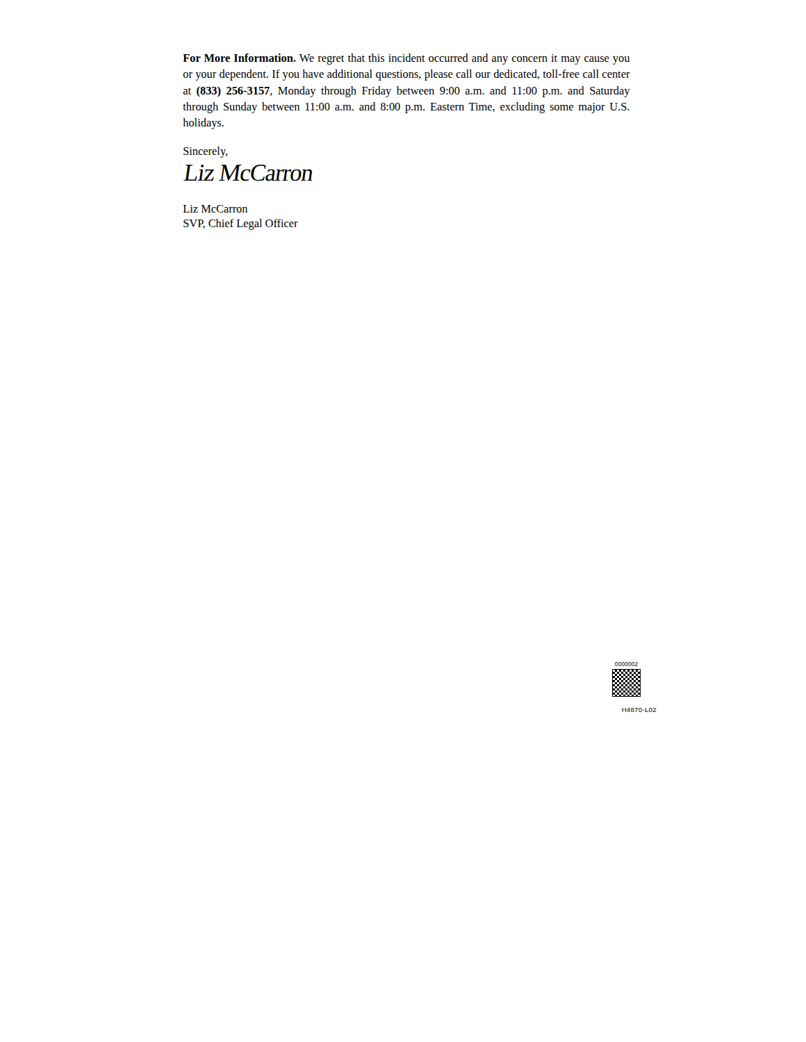For More Information. We regret that this incident occurred and any concern it may cause you or your dependent. If you have additional questions, please call our dedicated, toll-free call center at (833) 256-3157, Monday through Friday between 9:00 a.m. and 11:00 p.m. and Saturday through Sunday between 11:00 a.m. and 8:00 p.m. Eastern Time, excluding some major U.S. holidays.
Sincerely,
Liz McCarron
Liz McCarron
SVP, Chief Legal Officer
0000002
H4870-L02